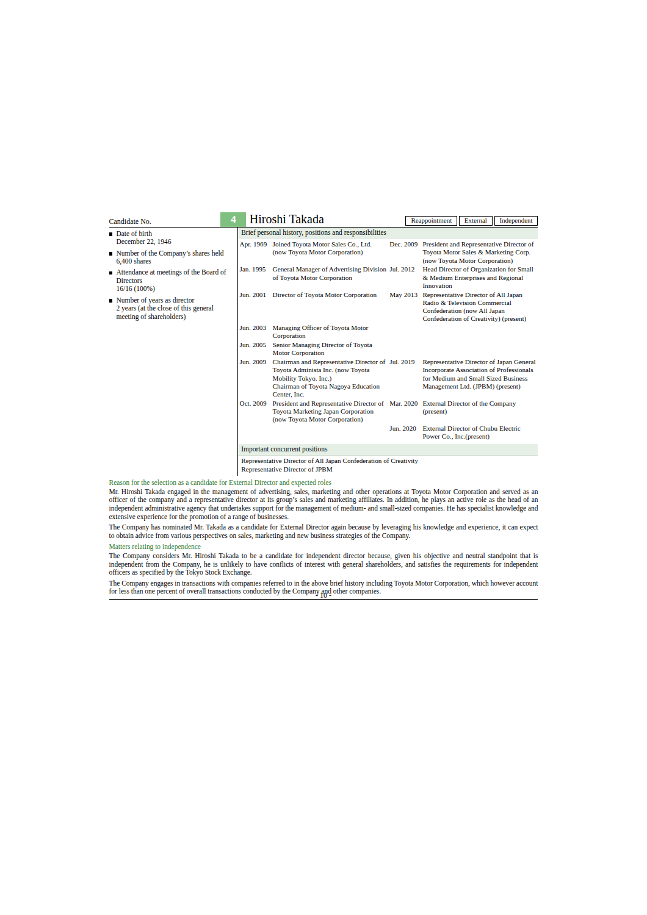Candidate No.
4
Hiroshi Takada
Reappointment External Independent
Date of birthDecember 22, 1946
Number of the Company’s shares held6,400 shares
Attendance at meetings of the Board of Directors16/16 (100%)
Number of years as director2 years (at the close of this general meeting of shareholders)
Brief personal history, positions and responsibilities
| Apr. 1969 | Joined Toyota Motor Sales Co., Ltd. (now Toyota Motor Corporation) | Dec. 2009 | President and Representative Director of Toyota Motor Sales & Marketing Corp. (now Toyota Motor Corporation) |
| Jan. 1995 | General Manager of Advertising Division of Toyota Motor Corporation | Jul. 2012 | Head Director of Organization for Small & Medium Enterprises and Regional Innovation |
| Jun. 2001 | Director of Toyota Motor Corporation | May 2013 | Representative Director of All Japan Radio & Television Commercial Confederation (now All Japan Confederation of Creativity) (present) |
| Jun. 2003 | Managing Officer of Toyota Motor Corporation | | |
| Jun. 2005 | Senior Managing Director of Toyota Motor Corporation | | |
| Jun. 2009 | Chairman and Representative Director of Toyota Administa Inc. (now Toyota Mobility Tokyo. Inc.) Chairman of Toyota Nagoya Education Center, Inc. | Jul. 2019 | Representative Director of Japan General Incorporate Association of Professionals for Medium and Small Sized Business Management Ltd. (JPBM) (present) |
| Oct. 2009 | President and Representative Director of Toyota Marketing Japan Corporation (now Toyota Motor Corporation) | Mar. 2020 | External Director of the Company (present) |
| | | Jun. 2020 | External Director of Chubu Electric Power Co., Inc.(present) |
Important concurrent positions
Representative Director of All Japan Confederation of Creativity
Representative Director of JPBM
Reason for the selection as a candidate for External Director and expected roles
Mr. Hiroshi Takada engaged in the management of advertising, sales, marketing and other operations at Toyota Motor Corporation and served as an officer of the company and a representative director at its group’s sales and marketing affiliates. In addition, he plays an active role as the head of an independent administrative agency that undertakes support for the management of medium- and small-sized companies. He has specialist knowledge and extensive experience for the promotion of a range of businesses.
The Company has nominated Mr. Takada as a candidate for External Director again because by leveraging his knowledge and experience, it can expect to obtain advice from various perspectives on sales, marketing and new business strategies of the Company.
Matters relating to independence
The Company considers Mr. Hiroshi Takada to be a candidate for independent director because, given his objective and neutral standpoint that is independent from the Company, he is unlikely to have conflicts of interest with general shareholders, and satisfies the requirements for independent officers as specified by the Tokyo Stock Exchange.
The Company engages in transactions with companies referred to in the above brief history including Toyota Motor Corporation, which however account for less than one percent of overall transactions conducted by the Company and other companies.
- 10 -